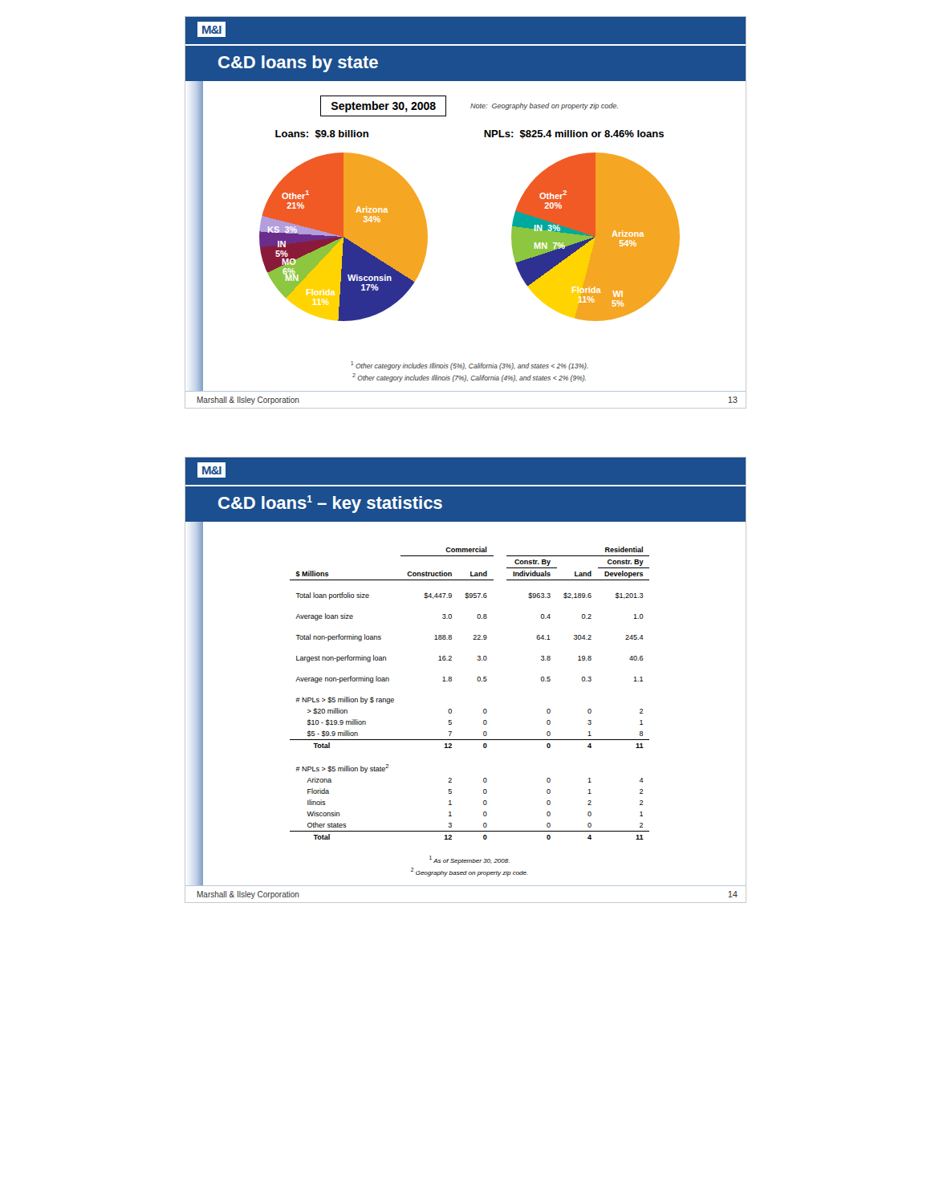M&I
C&D loans by state
September 30, 2008
Note: Geography based on property zip code.
Loans: $9.8 billion
NPLs: $825.4 million or 8.46% loans
Arizona
34%
Wisconsin
17%
Florida
11%
MN
MO
6%
IN
5%
KS 3%
Other1
21%
Arizona
54%
Florida
11%
WI
5%
MN 7%
IN 3%
Other2
20%
1 Other category includes Illinois (5%), California (3%), and states < 2% (13%).
2 Other category includes Illinois (7%), California (4%), and states < 2% (9%).
Marshall & Ilsley Corporation 13
M&I
C&D loans1 – key statistics
| | Commercial | | Residential |
| --- | --- | --- | --- |
| | | | | Constr. By | | Constr. By |
| $ Millions | Construction | Land | | Individuals | Land | Developers |
| Total loan portfolio size | $4,447.9 | $957.6 | | $963.3 | $2,189.6 | $1,201.3 |
| Average loan size | 3.0 | 0.8 | | 0.4 | 0.2 | 1.0 |
| Total non-performing loans | 188.8 | 22.9 | | 64.1 | 304.2 | 245.4 |
| Largest non-performing loan | 16.2 | 3.0 | | 3.8 | 19.8 | 40.6 |
| Average non-performing loan | 1.8 | 0.5 | | 0.5 | 0.3 | 1.1 |
| # NPLs > $5 million by $ range | | | | | | |
| > $20 million | 0 | 0 | | 0 | 0 | 2 |
| $10 - $19.9 million | 5 | 0 | | 0 | 3 | 1 |
| $5 - $9.9 million | 7 | 0 | | 0 | 1 | 8 |
| Total | 12 | 0 | | 0 | 4 | 11 |
| # NPLs > $5 million by state 2 | | | | | | |
| Arizona | 2 | 0 | | 0 | 1 | 4 |
| Florida | 5 | 0 | | 0 | 1 | 2 |
| Ilinois | 1 | 0 | | 0 | 2 | 2 |
| Wisconsin | 1 | 0 | | 0 | 0 | 1 |
| Other states | 3 | 0 | | 0 | 0 | 2 |
| Total | 12 | 0 | | 0 | 4 | 11 |
1 As of September 30, 2008.
2 Geography based on property zip code.
Marshall & Ilsley Corporation 14